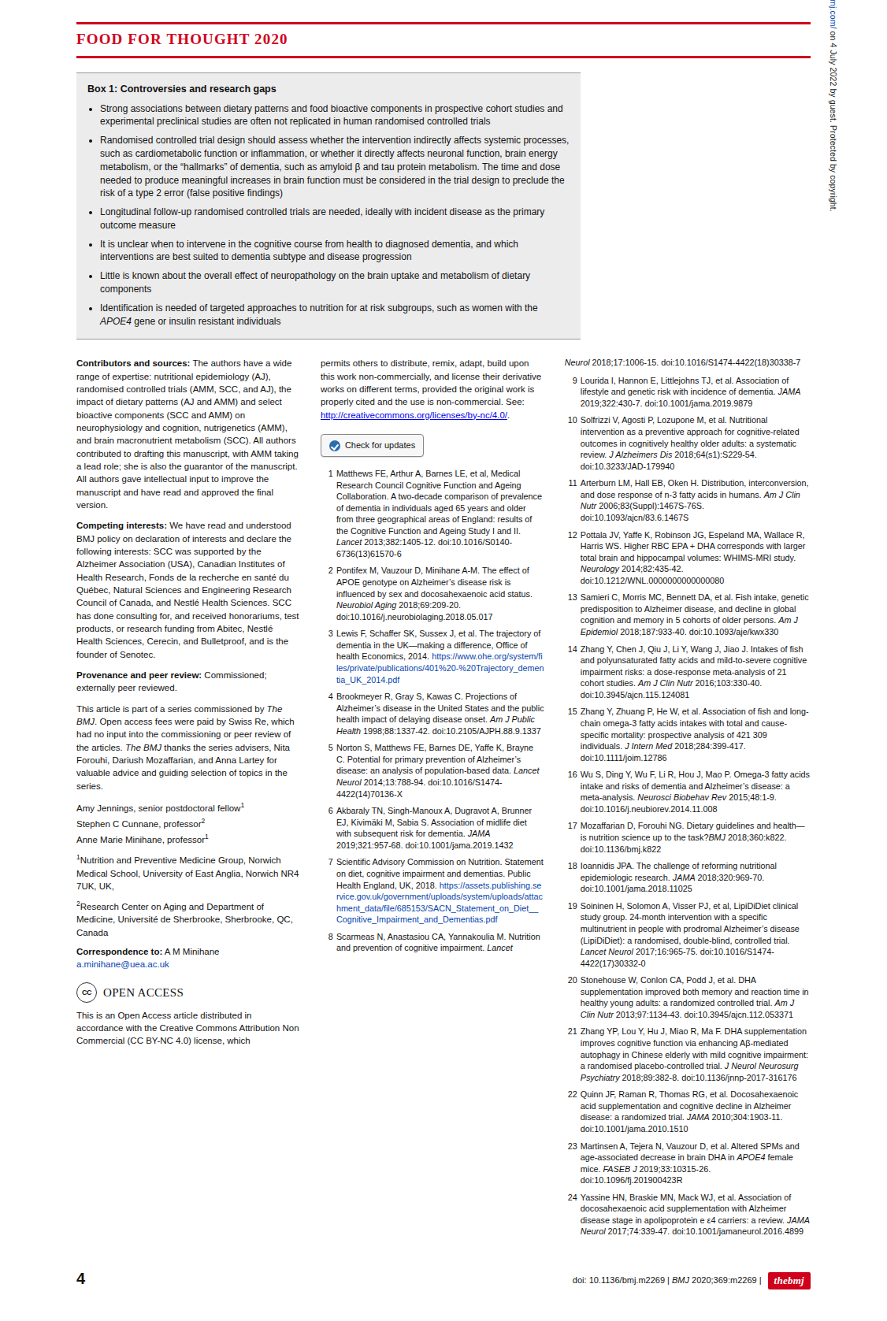BMJ: first published as 10.1136/bmj.m2269 on 26 June 2020. Downloaded from http://www.bmj.com/ on 4 July 2022 by guest. Protected by copyright.
Food for Thought 2020
Box 1: Controversies and research gaps
Strong associations between dietary patterns and food bioactive components in prospective cohort studies and experimental preclinical studies are often not replicated in human randomised controlled trials
Randomised controlled trial design should assess whether the intervention indirectly affects systemic processes, such as cardiometabolic function or inflammation, or whether it directly affects neuronal function, brain energy metabolism, or the “hallmarks” of dementia, such as amyloid β and tau protein metabolism. The time and dose needed to produce meaningful increases in brain function must be considered in the trial design to preclude the risk of a type 2 error (false positive findings)
Longitudinal follow-up randomised controlled trials are needed, ideally with incident disease as the primary outcome measure
It is unclear when to intervene in the cognitive course from health to diagnosed dementia, and which interventions are best suited to dementia subtype and disease progression
Little is known about the overall effect of neuropathology on the brain uptake and metabolism of dietary components
Identification is needed of targeted approaches to nutrition for at risk subgroups, such as women with the APOE4 gene or insulin resistant individuals
Contributors and sources: The authors have a wide range of expertise: nutritional epidemiology (AJ), randomised controlled trials (AMM, SCC, and AJ), the impact of dietary patterns (AJ and AMM) and select bioactive components (SCC and AMM) on neurophysiology and cognition, nutrigenetics (AMM), and brain macronutrient metabolism (SCC). All authors contributed to drafting this manuscript, with AMM taking a lead role; she is also the guarantor of the manuscript. All authors gave intellectual input to improve the manuscript and have read and approved the final version.
Competing interests: We have read and understood BMJ policy on declaration of interests and declare the following interests: SCC was supported by the Alzheimer Association (USA), Canadian Institutes of Health Research, Fonds de la recherche en santé du Québec, Natural Sciences and Engineering Research Council of Canada, and Nestlé Health Sciences. SCC has done consulting for, and received honorariums, test products, or research funding from Abitec, Nestlé Health Sciences, Cerecin, and Bulletproof, and is the founder of Senotec.
Provenance and peer review: Commissioned; externally peer reviewed.
This article is part of a series commissioned by The BMJ. Open access fees were paid by Swiss Re, which had no input into the commissioning or peer review of the articles. The BMJ thanks the series advisers, Nita Forouhi, Dariush Mozaffarian, and Anna Lartey for valuable advice and guiding selection of topics in the series.
Amy Jennings, senior postdoctoral fellow1
Stephen C Cunnane, professor2
Anne Marie Minihane, professor1
1Nutrition and Preventive Medicine Group, Norwich Medical School, University of East Anglia, Norwich NR4 7UK, UK,
2Research Center on Aging and Department of Medicine, Université de Sherbrooke, Sherbrooke, QC, Canada
Correspondence to: A M Minihane
a.minihane@uea.ac.uk
CC OPEN ACCESS
This is an Open Access article distributed in accordance with the Creative Commons Attribution Non Commercial (CC BY-NC 4.0) license, which
permits others to distribute, remix, adapt, build upon this work non-commercially, and license their derivative works on different terms, provided the original work is properly cited and the use is non-commercial. See: http://creativecommons.org/licenses/by-nc/4.0/.
Check for updates
Matthews FE, Arthur A, Barnes LE, et al, Medical Research Council Cognitive Function and Ageing Collaboration. A two-decade comparison of prevalence of dementia in individuals aged 65 years and older from three geographical areas of England: results of the Cognitive Function and Ageing Study I and II. Lancet 2013;382:1405-12. doi:10.1016/S0140-6736(13)61570-6
Pontifex M, Vauzour D, Minihane A-M. The effect of APOE genotype on Alzheimer’s disease risk is influenced by sex and docosahexaenoic acid status. Neurobiol Aging 2018;69:209-20. doi:10.1016/j.neurobiolaging.2018.05.017
Lewis F, Schaffer SK, Sussex J, et al. The trajectory of dementia in the UK—making a difference, Office of health Economics, 2014. https://www.ohe.org/system/files/private/publications/401%20-%20Trajectory_dementia_UK_2014.pdf
Brookmeyer R, Gray S, Kawas C. Projections of Alzheimer’s disease in the United States and the public health impact of delaying disease onset. Am J Public Health 1998;88:1337-42. doi:10.2105/AJPH.88.9.1337
Norton S, Matthews FE, Barnes DE, Yaffe K, Brayne C. Potential for primary prevention of Alzheimer’s disease: an analysis of population-based data. Lancet Neurol 2014;13:788-94. doi:10.1016/S1474-4422(14)70136-X
Akbaraly TN, Singh-Manoux A, Dugravot A, Brunner EJ, Kivimäki M, Sabia S. Association of midlife diet with subsequent risk for dementia. JAMA 2019;321:957-68. doi:10.1001/jama.2019.1432
Scientific Advisory Commission on Nutrition. Statement on diet, cognitive impairment and dementias. Public Health England, UK, 2018. https://assets.publishing.service.gov.uk/government/uploads/system/uploads/attachment_data/file/685153/SACN_Statement_on_Diet__Cognitive_Impairment_and_Dementias.pdf
Scarmeas N, Anastasiou CA, Yannakoulia M. Nutrition and prevention of cognitive impairment. Lancet
Neurol 2018;17:1006-15. doi:10.1016/S1474-4422(18)30338-7
Lourida I, Hannon E, Littlejohns TJ, et al. Association of lifestyle and genetic risk with incidence of dementia. JAMA 2019;322:430-7. doi:10.1001/jama.2019.9879
Solfrizzi V, Agosti P, Lozupone M, et al. Nutritional intervention as a preventive approach for cognitive-related outcomes in cognitively healthy older adults: a systematic review. J Alzheimers Dis 2018;64(s1):S229-54. doi:10.3233/JAD-179940
Arterburn LM, Hall EB, Oken H. Distribution, interconversion, and dose response of n-3 fatty acids in humans. Am J Clin Nutr 2006;83(Suppl):1467S-76S. doi:10.1093/ajcn/83.6.1467S
Pottala JV, Yaffe K, Robinson JG, Espeland MA, Wallace R, Harris WS. Higher RBC EPA + DHA corresponds with larger total brain and hippocampal volumes: WHIMS-MRI study. Neurology 2014;82:435-42. doi:10.1212/WNL.0000000000000080
Samieri C, Morris MC, Bennett DA, et al. Fish intake, genetic predisposition to Alzheimer disease, and decline in global cognition and memory in 5 cohorts of older persons. Am J Epidemiol 2018;187:933-40. doi:10.1093/aje/kwx330
Zhang Y, Chen J, Qiu J, Li Y, Wang J, Jiao J. Intakes of fish and polyunsaturated fatty acids and mild-to-severe cognitive impairment risks: a dose-response meta-analysis of 21 cohort studies. Am J Clin Nutr 2016;103:330-40. doi:10.3945/ajcn.115.124081
Zhang Y, Zhuang P, He W, et al. Association of fish and long-chain omega-3 fatty acids intakes with total and cause-specific mortality: prospective analysis of 421 309 individuals. J Intern Med 2018;284:399-417. doi:10.1111/joim.12786
Wu S, Ding Y, Wu F, Li R, Hou J, Mao P. Omega-3 fatty acids intake and risks of dementia and Alzheimer’s disease: a meta-analysis. Neurosci Biobehav Rev 2015;48:1-9. doi:10.1016/j.neubiorev.2014.11.008
Mozaffarian D, Forouhi NG. Dietary guidelines and health—is nutrition science up to the task?BMJ 2018;360:k822. doi:10.1136/bmj.k822
Ioannidis JPA. The challenge of reforming nutritional epidemiologic research. JAMA 2018;320:969-70. doi:10.1001/jama.2018.11025
Soininen H, Solomon A, Visser PJ, et al, LipiDiDiet clinical study group. 24-month intervention with a specific multinutrient in people with prodromal Alzheimer’s disease (LipiDiDiet): a randomised, double-blind, controlled trial. Lancet Neurol 2017;16:965-75. doi:10.1016/S1474-4422(17)30332-0
Stonehouse W, Conlon CA, Podd J, et al. DHA supplementation improved both memory and reaction time in healthy young adults: a randomized controlled trial. Am J Clin Nutr 2013;97:1134-43. doi:10.3945/ajcn.112.053371
Zhang YP, Lou Y, Hu J, Miao R, Ma F. DHA supplementation improves cognitive function via enhancing Aβ-mediated autophagy in Chinese elderly with mild cognitive impairment: a randomised placebo-controlled trial. J Neurol Neurosurg Psychiatry 2018;89:382-8. doi:10.1136/jnnp-2017-316176
Quinn JF, Raman R, Thomas RG, et al. Docosahexaenoic acid supplementation and cognitive decline in Alzheimer disease: a randomized trial. JAMA 2010;304:1903-11. doi:10.1001/jama.2010.1510
Martinsen A, Tejera N, Vauzour D, et al. Altered SPMs and age-associated decrease in brain DHA in APOE4 female mice. FASEB J 2019;33:10315-26. doi:10.1096/fj.201900423R
Yassine HN, Braskie MN, Mack WJ, et al. Association of docosahexaenoic acid supplementation with Alzheimer disease stage in apolipoprotein e ε4 carriers: a review. JAMA Neurol 2017;74:339-47. doi:10.1001/jamaneurol.2016.4899
4
doi: 10.1136/bmj.m2269 | BMJ 2020;369:m2269 | thebmj